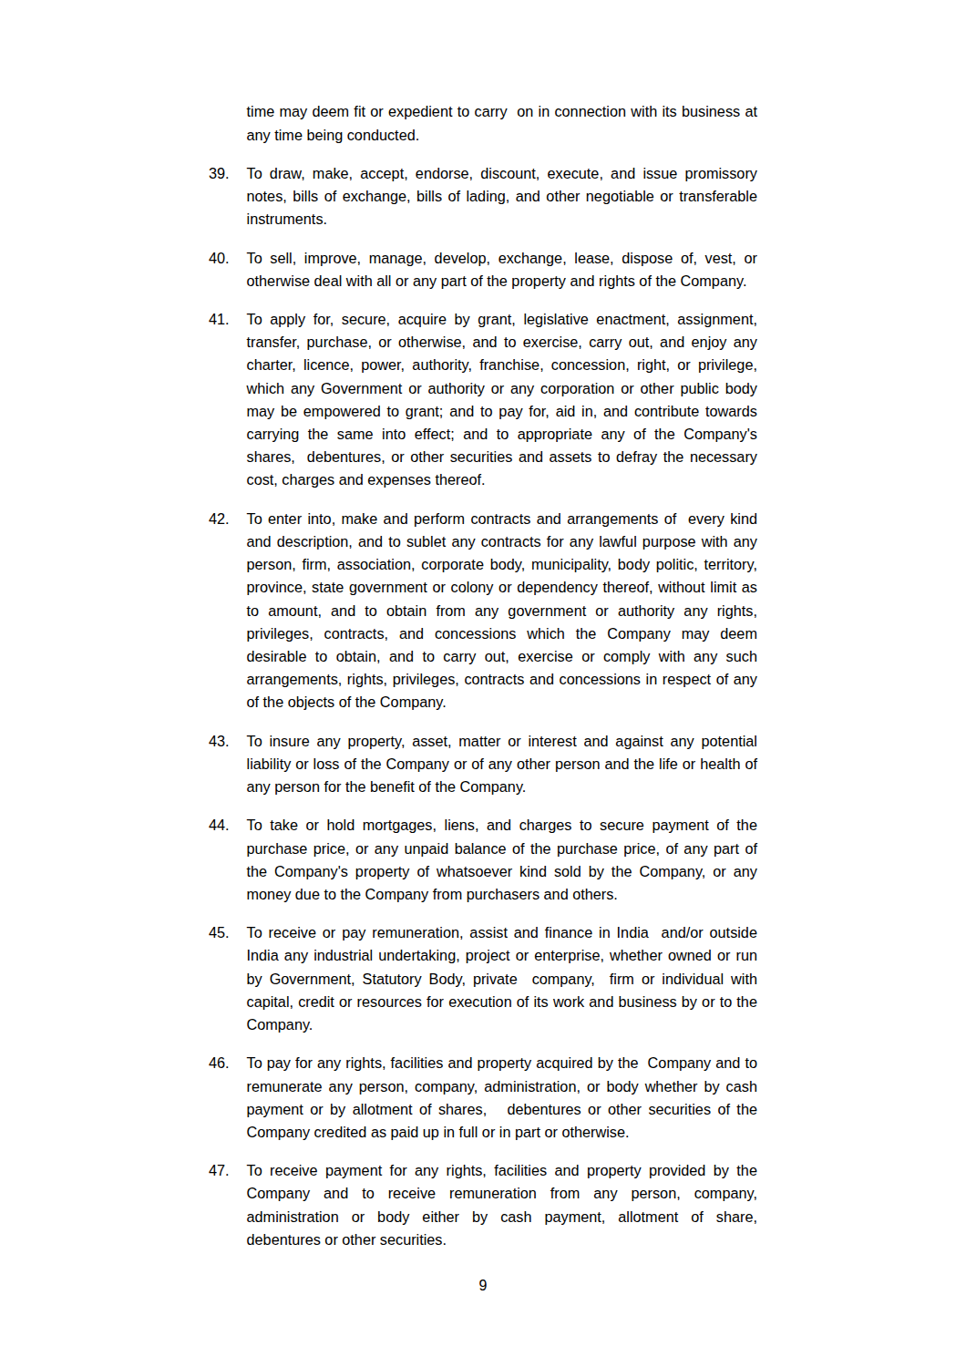time may deem fit or expedient to carry on in connection with its business at any time being conducted.
39. To draw, make, accept, endorse, discount, execute, and issue promissory notes, bills of exchange, bills of lading, and other negotiable or transferable instruments.
40. To sell, improve, manage, develop, exchange, lease, dispose of, vest, or otherwise deal with all or any part of the property and rights of the Company.
41. To apply for, secure, acquire by grant, legislative enactment, assignment, transfer, purchase, or otherwise, and to exercise, carry out, and enjoy any charter, licence, power, authority, franchise, concession, right, or privilege, which any Government or authority or any corporation or other public body may be empowered to grant; and to pay for, aid in, and contribute towards carrying the same into effect; and to appropriate any of the Company's shares, debentures, or other securities and assets to defray the necessary cost, charges and expenses thereof.
42. To enter into, make and perform contracts and arrangements of every kind and description, and to sublet any contracts for any lawful purpose with any person, firm, association, corporate body, municipality, body politic, territory, province, state government or colony or dependency thereof, without limit as to amount, and to obtain from any government or authority any rights, privileges, contracts, and concessions which the Company may deem desirable to obtain, and to carry out, exercise or comply with any such arrangements, rights, privileges, contracts and concessions in respect of any of the objects of the Company.
43. To insure any property, asset, matter or interest and against any potential liability or loss of the Company or of any other person and the life or health of any person for the benefit of the Company.
44. To take or hold mortgages, liens, and charges to secure payment of the purchase price, or any unpaid balance of the purchase price, of any part of the Company's property of whatsoever kind sold by the Company, or any money due to the Company from purchasers and others.
45. To receive or pay remuneration, assist and finance in India and/or outside India any industrial undertaking, project or enterprise, whether owned or run by Government, Statutory Body, private company, firm or individual with capital, credit or resources for execution of its work and business by or to the Company.
46. To pay for any rights, facilities and property acquired by the Company and to remunerate any person, company, administration, or body whether by cash payment or by allotment of shares, debentures or other securities of the Company credited as paid up in full or in part or otherwise.
47. To receive payment for any rights, facilities and property provided by the Company and to receive remuneration from any person, company, administration or body either by cash payment, allotment of share, debentures or other securities.
9